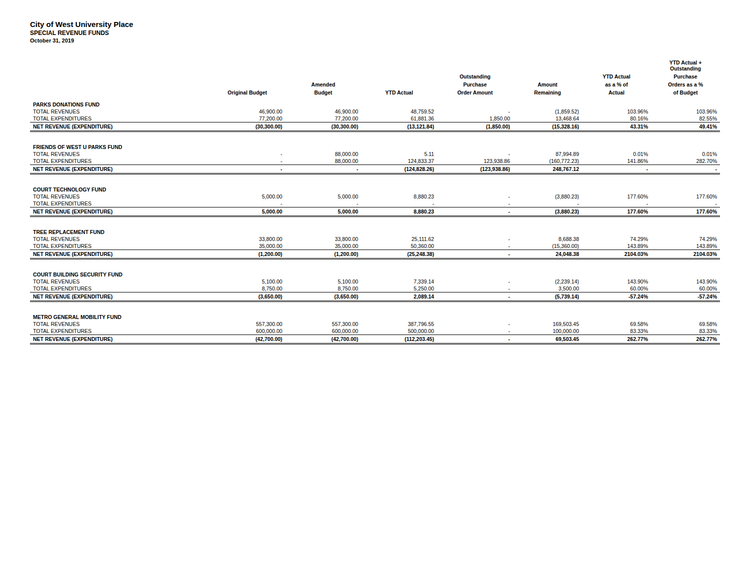City of West University Place
SPECIAL REVENUE FUNDS
October 31, 2019
| | | | | | | | YTD Actual + Outstanding |
| --- | --- | --- | --- | --- | --- | --- | --- |
| | | | | Outstanding | | YTD Actual | Purchase |
| | | Amended | | Purchase | Amount | as a % of | Orders as a % |
| | Original Budget | Budget | YTD Actual | Order Amount | Remaining | Actual | of Budget |
| PARKS DONATIONS FUND | | | | | | | |
| TOTAL REVENUES | 46,900.00 | 46,900.00 | 48,759.52 | - | (1,859.52) | 103.96% | 103.96% |
| TOTAL EXPENDITURES | 77,200.00 | 77,200.00 | 61,881.36 | 1,850.00 | 13,468.64 | 80.16% | 82.55% |
| NET REVENUE (EXPENDITURE) | (30,300.00) | (30,300.00) | (13,121.84) | (1,850.00) | (15,328.16) | 43.31% | 49.41% |
| FRIENDS OF WEST U PARKS FUND | | | | | | | |
| TOTAL REVENUES | - | 88,000.00 | 5.11 | - | 87,994.89 | 0.01% | 0.01% |
| TOTAL EXPENDITURES | - | 88,000.00 | 124,833.37 | 123,938.86 | (160,772.23) | 141.86% | 282.70% |
| NET REVENUE (EXPENDITURE) | - | - | (124,828.26) | (123,938.86) | 248,767.12 | - | - |
| COURT TECHNOLOGY FUND | | | | | | | |
| TOTAL REVENUES | 5,000.00 | 5,000.00 | 8,880.23 | - | (3,880.23) | 177.60% | 177.60% |
| TOTAL EXPENDITURES | - | - | - | - | - | - | - |
| NET REVENUE (EXPENDITURE) | 5,000.00 | 5,000.00 | 8,880.23 | - | (3,880.23) | 177.60% | 177.60% |
| TREE REPLACEMENT FUND | | | | | | | |
| TOTAL REVENUES | 33,800.00 | 33,800.00 | 25,111.62 | - | 8,688.38 | 74.29% | 74.29% |
| TOTAL EXPENDITURES | 35,000.00 | 35,000.00 | 50,360.00 | - | (15,360.00) | 143.89% | 143.89% |
| NET REVENUE (EXPENDITURE) | (1,200.00) | (1,200.00) | (25,248.38) | - | 24,048.38 | 2104.03% | 2104.03% |
| COURT BUILDING SECURITY FUND | | | | | | | |
| TOTAL REVENUES | 5,100.00 | 5,100.00 | 7,339.14 | - | (2,239.14) | 143.90% | 143.90% |
| TOTAL EXPENDITURES | 8,750.00 | 8,750.00 | 5,250.00 | - | 3,500.00 | 60.00% | 60.00% |
| NET REVENUE (EXPENDITURE) | (3,650.00) | (3,650.00) | 2,089.14 | - | (5,739.14) | -57.24% | -57.24% |
| METRO GENERAL MOBILITY FUND | | | | | | | |
| TOTAL REVENUES | 557,300.00 | 557,300.00 | 387,796.55 | - | 169,503.45 | 69.58% | 69.58% |
| TOTAL EXPENDITURES | 600,000.00 | 600,000.00 | 500,000.00 | - | 100,000.00 | 83.33% | 83.33% |
| NET REVENUE (EXPENDITURE) | (42,700.00) | (42,700.00) | (112,203.45) | - | 69,503.45 | 262.77% | 262.77% |